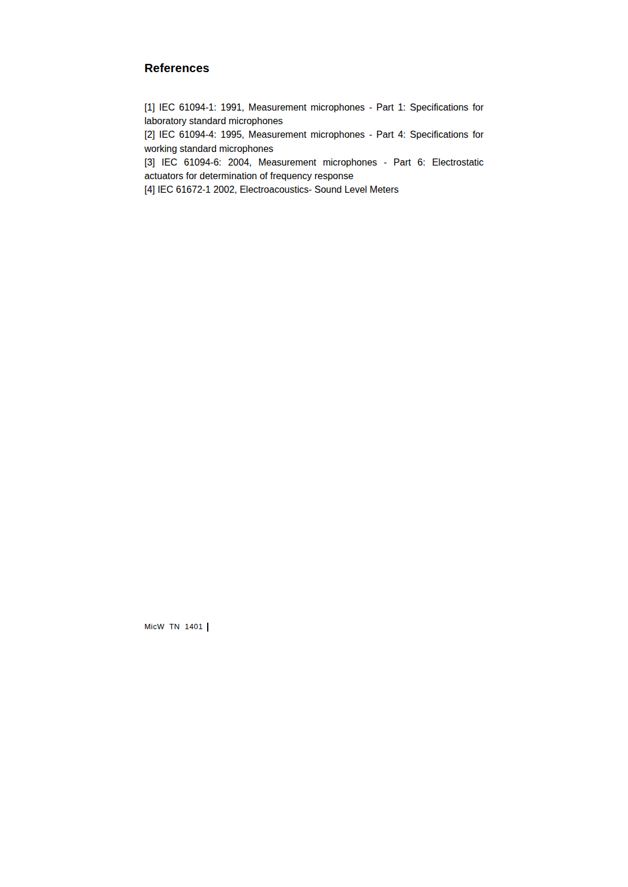References
[1] IEC 61094-1: 1991, Measurement microphones - Part 1: Specifications for laboratory standard microphones
[2] IEC 61094-4: 1995, Measurement microphones - Part 4: Specifications for working standard microphones
[3] IEC 61094-6: 2004, Measurement microphones - Part 6: Electrostatic actuators for determination of frequency response
[4] IEC 61672-1 2002, Electroacoustics- Sound Level Meters
MicW TN 1401